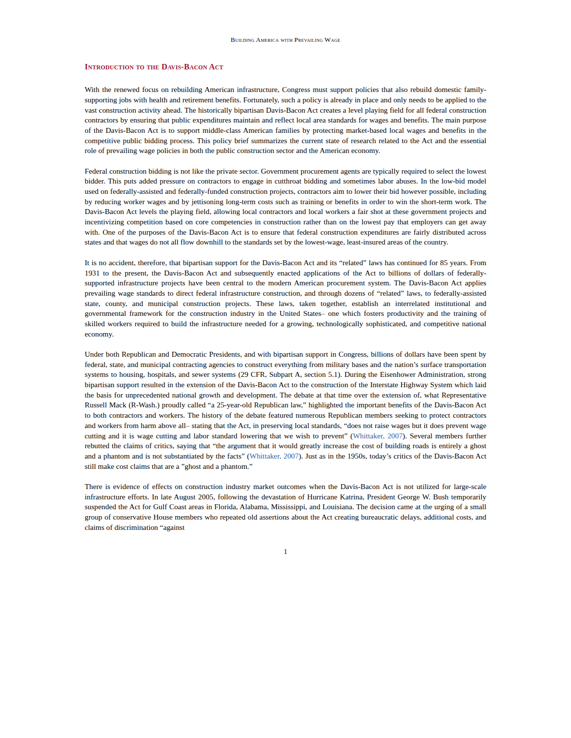Building America with Prevailing Wage
Introduction to the Davis-Bacon Act
With the renewed focus on rebuilding American infrastructure, Congress must support policies that also rebuild domestic family-supporting jobs with health and retirement benefits. Fortunately, such a policy is already in place and only needs to be applied to the vast construction activity ahead. The historically bipartisan Davis-Bacon Act creates a level playing field for all federal construction contractors by ensuring that public expenditures maintain and reflect local area standards for wages and benefits. The main purpose of the Davis-Bacon Act is to support middle-class American families by protecting market-based local wages and benefits in the competitive public bidding process. This policy brief summarizes the current state of research related to the Act and the essential role of prevailing wage policies in both the public construction sector and the American economy.
Federal construction bidding is not like the private sector. Government procurement agents are typically required to select the lowest bidder. This puts added pressure on contractors to engage in cutthroat bidding and sometimes labor abuses. In the low-bid model used on federally-assisted and federally-funded construction projects, contractors aim to lower their bid however possible, including by reducing worker wages and by jettisoning long-term costs such as training or benefits in order to win the short-term work. The Davis-Bacon Act levels the playing field, allowing local contractors and local workers a fair shot at these government projects and incentivizing competition based on core competencies in construction rather than on the lowest pay that employers can get away with. One of the purposes of the Davis-Bacon Act is to ensure that federal construction expenditures are fairly distributed across states and that wages do not all flow downhill to the standards set by the lowest-wage, least-insured areas of the country.
It is no accident, therefore, that bipartisan support for the Davis-Bacon Act and its “related” laws has continued for 85 years. From 1931 to the present, the Davis-Bacon Act and subsequently enacted applications of the Act to billions of dollars of federally-supported infrastructure projects have been central to the modern American procurement system. The Davis-Bacon Act applies prevailing wage standards to direct federal infrastructure construction, and through dozens of “related” laws, to federally-assisted state, county, and municipal construction projects. These laws, taken together, establish an interrelated institutional and governmental framework for the construction industry in the United States– one which fosters productivity and the training of skilled workers required to build the infrastructure needed for a growing, technologically sophisticated, and competitive national economy.
Under both Republican and Democratic Presidents, and with bipartisan support in Congress, billions of dollars have been spent by federal, state, and municipal contracting agencies to construct everything from military bases and the nation’s surface transportation systems to housing, hospitals, and sewer systems (29 CFR, Subpart A, section 5.1). During the Eisenhower Administration, strong bipartisan support resulted in the extension of the Davis-Bacon Act to the construction of the Interstate Highway System which laid the basis for unprecedented national growth and development. The debate at that time over the extension of, what Representative Russell Mack (R-Wash.) proudly called “a 25-year-old Republican law,” highlighted the important benefits of the Davis-Bacon Act to both contractors and workers. The history of the debate featured numerous Republican members seeking to protect contractors and workers from harm above all– stating that the Act, in preserving local standards, “does not raise wages but it does prevent wage cutting and it is wage cutting and labor standard lowering that we wish to prevent” (Whittaker, 2007). Several members further rebutted the claims of critics, saying that “the argument that it would greatly increase the cost of building roads is entirely a ghost and a phantom and is not substantiated by the facts” (Whittaker, 2007). Just as in the 1950s, today’s critics of the Davis-Bacon Act still make cost claims that are a ”ghost and a phantom.”
There is evidence of effects on construction industry market outcomes when the Davis-Bacon Act is not utilized for large-scale infrastructure efforts. In late August 2005, following the devastation of Hurricane Katrina, President George W. Bush temporarily suspended the Act for Gulf Coast areas in Florida, Alabama, Mississippi, and Louisiana. The decision came at the urging of a small group of conservative House members who repeated old assertions about the Act creating bureaucratic delays, additional costs, and claims of discrimination “against
1